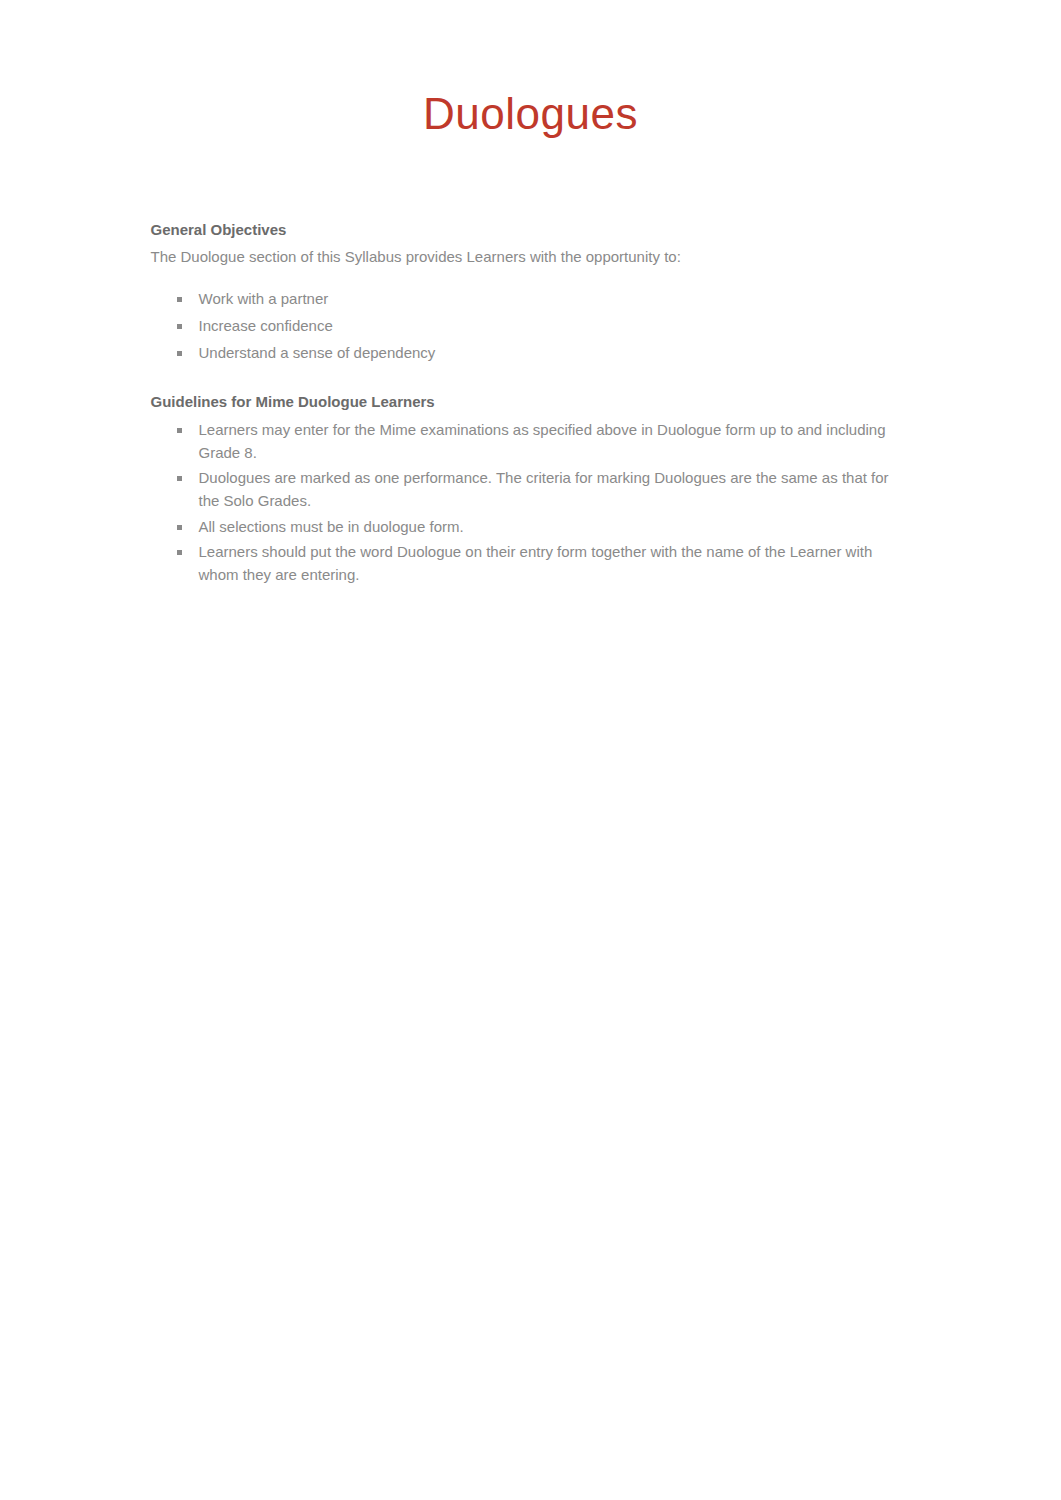Duologues
General Objectives
The Duologue section of this Syllabus provides Learners with the opportunity to:
Work with a partner
Increase confidence
Understand a sense of dependency
Guidelines for Mime Duologue Learners
Learners may enter for the Mime examinations as specified above in Duologue form up to and including Grade 8.
Duologues are marked as one performance. The criteria for marking Duologues are the same as that for the Solo Grades.
All selections must be in duologue form.
Learners should put the word Duologue on their entry form together with the name of the Learner with whom they are entering.